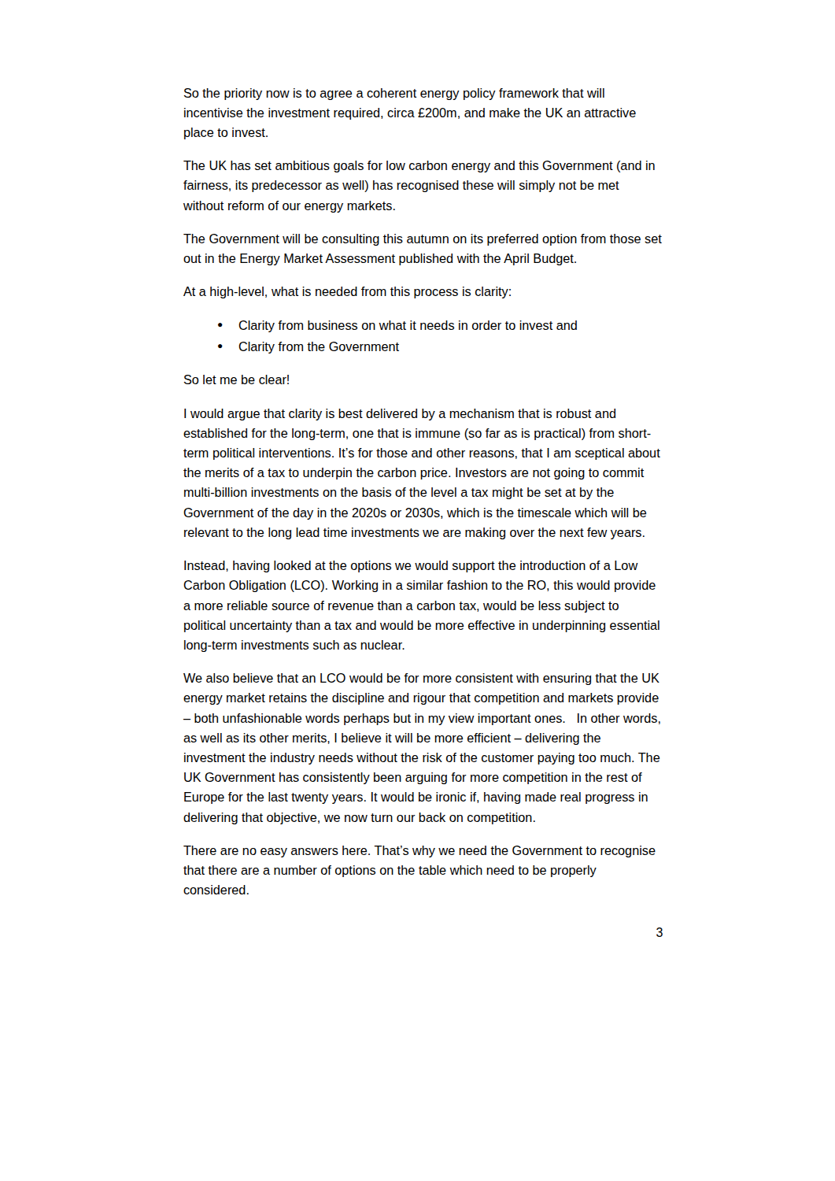So the priority now is to agree a coherent energy policy framework that will incentivise the investment required, circa £200m, and make the UK an attractive place to invest.
The UK has set ambitious goals for low carbon energy and this Government (and in fairness, its predecessor as well) has recognised these will simply not be met without reform of our energy markets.
The Government will be consulting this autumn on its preferred option from those set out in the Energy Market Assessment published with the April Budget.
At a high-level, what is needed from this process is clarity:
Clarity from business on what it needs in order to invest and
Clarity from the Government
So let me be clear!
I would argue that clarity is best delivered by a mechanism that is robust and established for the long-term, one that is immune (so far as is practical) from short-term political interventions. It’s for those and other reasons, that I am sceptical about the merits of a tax to underpin the carbon price. Investors are not going to commit multi-billion investments on the basis of the level a tax might be set at by the Government of the day in the 2020s or 2030s, which is the timescale which will be relevant to the long lead time investments we are making over the next few years.
Instead, having looked at the options we would support the introduction of a Low Carbon Obligation (LCO). Working in a similar fashion to the RO, this would provide a more reliable source of revenue than a carbon tax, would be less subject to political uncertainty than a tax and would be more effective in underpinning essential long-term investments such as nuclear.
We also believe that an LCO would be for more consistent with ensuring that the UK energy market retains the discipline and rigour that competition and markets provide – both unfashionable words perhaps but in my view important ones. In other words, as well as its other merits, I believe it will be more efficient – delivering the investment the industry needs without the risk of the customer paying too much. The UK Government has consistently been arguing for more competition in the rest of Europe for the last twenty years. It would be ironic if, having made real progress in delivering that objective, we now turn our back on competition.
There are no easy answers here. That’s why we need the Government to recognise that there are a number of options on the table which need to be properly considered.
3